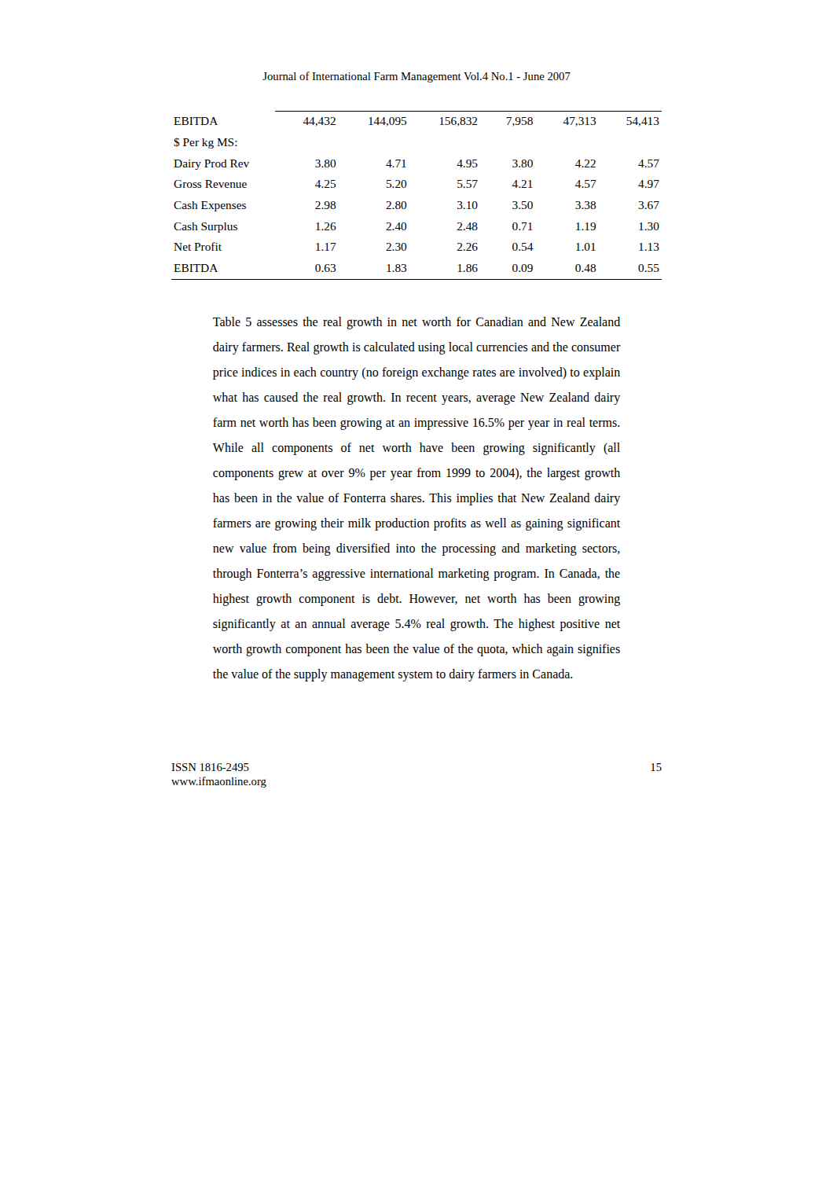Journal of International Farm Management Vol.4 No.1 - June 2007
| EBITDA | 44,432 | 144,095 | 156,832 | 7,958 | 47,313 | 54,413 |
| $ Per kg MS: | | | | | | |
| Dairy Prod Rev | 3.80 | 4.71 | 4.95 | 3.80 | 4.22 | 4.57 |
| Gross Revenue | 4.25 | 5.20 | 5.57 | 4.21 | 4.57 | 4.97 |
| Cash Expenses | 2.98 | 2.80 | 3.10 | 3.50 | 3.38 | 3.67 |
| Cash Surplus | 1.26 | 2.40 | 2.48 | 0.71 | 1.19 | 1.30 |
| Net Profit | 1.17 | 2.30 | 2.26 | 0.54 | 1.01 | 1.13 |
| EBITDA | 0.63 | 1.83 | 1.86 | 0.09 | 0.48 | 0.55 |
Table 5 assesses the real growth in net worth for Canadian and New Zealand dairy farmers. Real growth is calculated using local currencies and the consumer price indices in each country (no foreign exchange rates are involved) to explain what has caused the real growth. In recent years, average New Zealand dairy farm net worth has been growing at an impressive 16.5% per year in real terms. While all components of net worth have been growing significantly (all components grew at over 9% per year from 1999 to 2004), the largest growth has been in the value of Fonterra shares. This implies that New Zealand dairy farmers are growing their milk production profits as well as gaining significant new value from being diversified into the processing and marketing sectors, through Fonterra’s aggressive international marketing program. In Canada, the highest growth component is debt. However, net worth has been growing significantly at an annual average 5.4% real growth. The highest positive net worth growth component has been the value of the quota, which again signifies the value of the supply management system to dairy farmers in Canada.
ISSN 1816-2495
www.ifmaonline.org
15